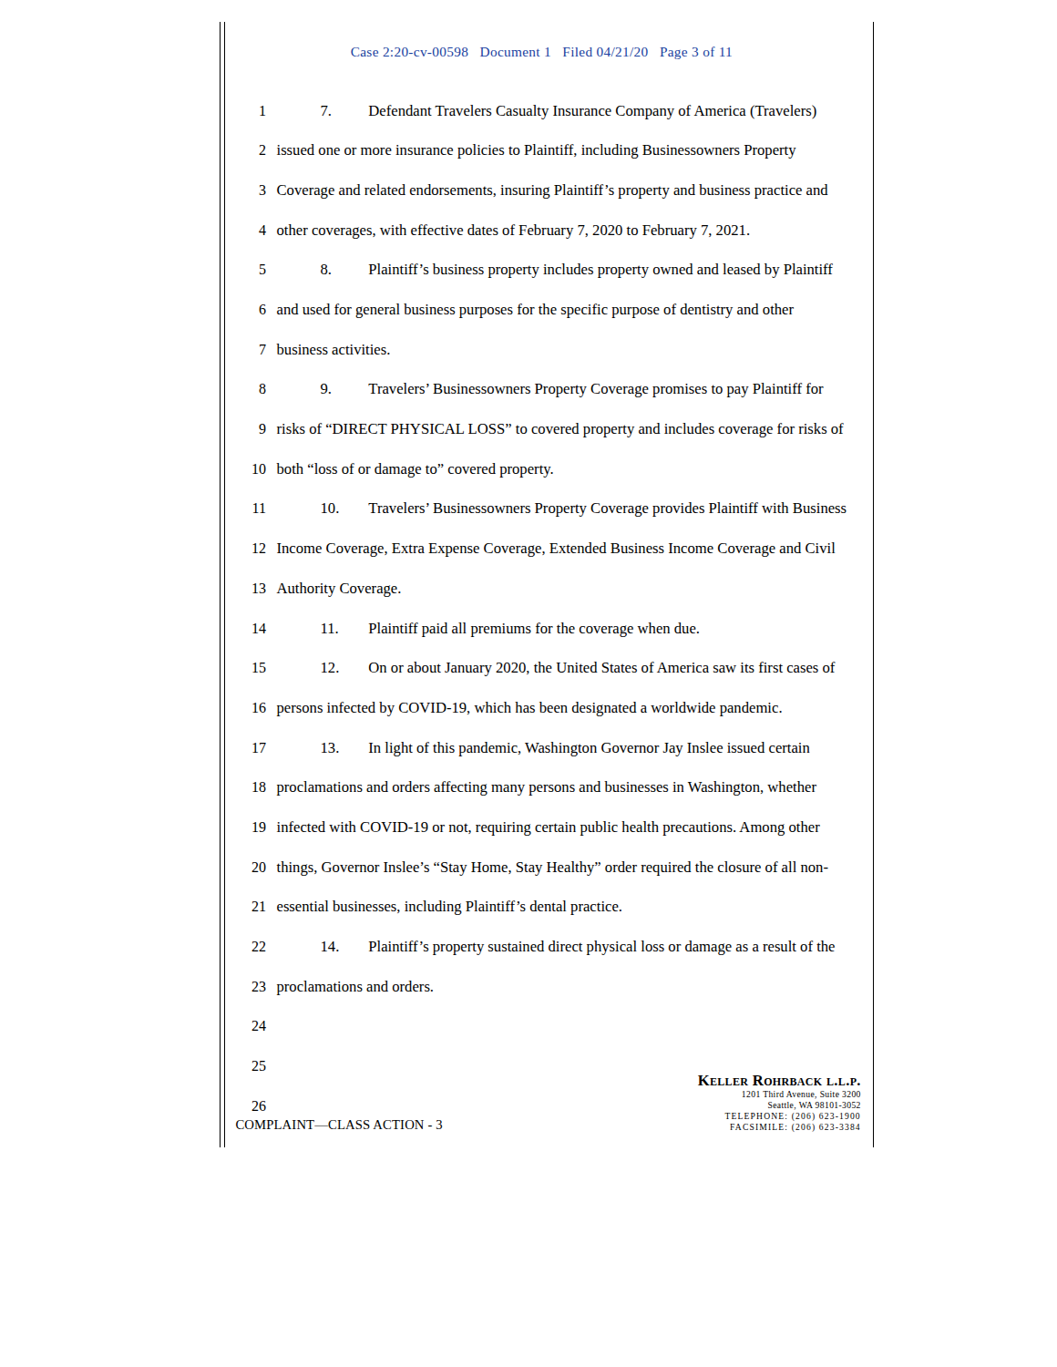Case 2:20-cv-00598 Document 1 Filed 04/21/20 Page 3 of 11
1
2
3
4
5
6
7
8
9
10
11
12
13
14
15
16
17
18
19
20
21
22
23
24
25
26
7. Defendant Travelers Casualty Insurance Company of America (Travelers) issued one or more insurance policies to Plaintiff, including Businessowners Property Coverage and related endorsements, insuring Plaintiff’s property and business practice and other coverages, with effective dates of February 7, 2020 to February 7, 2021.
8. Plaintiff’s business property includes property owned and leased by Plaintiff and used for general business purposes for the specific purpose of dentistry and other business activities.
9. Travelers’ Businessowners Property Coverage promises to pay Plaintiff for risks of “DIRECT PHYSICAL LOSS” to covered property and includes coverage for risks of both “loss of or damage to” covered property.
10. Travelers’ Businessowners Property Coverage provides Plaintiff with Business Income Coverage, Extra Expense Coverage, Extended Business Income Coverage and Civil Authority Coverage.
11. Plaintiff paid all premiums for the coverage when due.
12. On or about January 2020, the United States of America saw its first cases of persons infected by COVID-19, which has been designated a worldwide pandemic.
13. In light of this pandemic, Washington Governor Jay Inslee issued certain proclamations and orders affecting many persons and businesses in Washington, whether infected with COVID-19 or not, requiring certain public health precautions. Among other things, Governor Inslee’s “Stay Home, Stay Healthy” order required the closure of all non-essential businesses, including Plaintiff’s dental practice.
14. Plaintiff’s property sustained direct physical loss or damage as a result of the proclamations and orders.
COMPLAINT—CLASS ACTION - 3
Keller Rohrback l.l.p.
1201 Third Avenue, Suite 3200
Seattle, WA 98101-3052
TELEPHONE: (206) 623-1900
FACSIMILE: (206) 623-3384